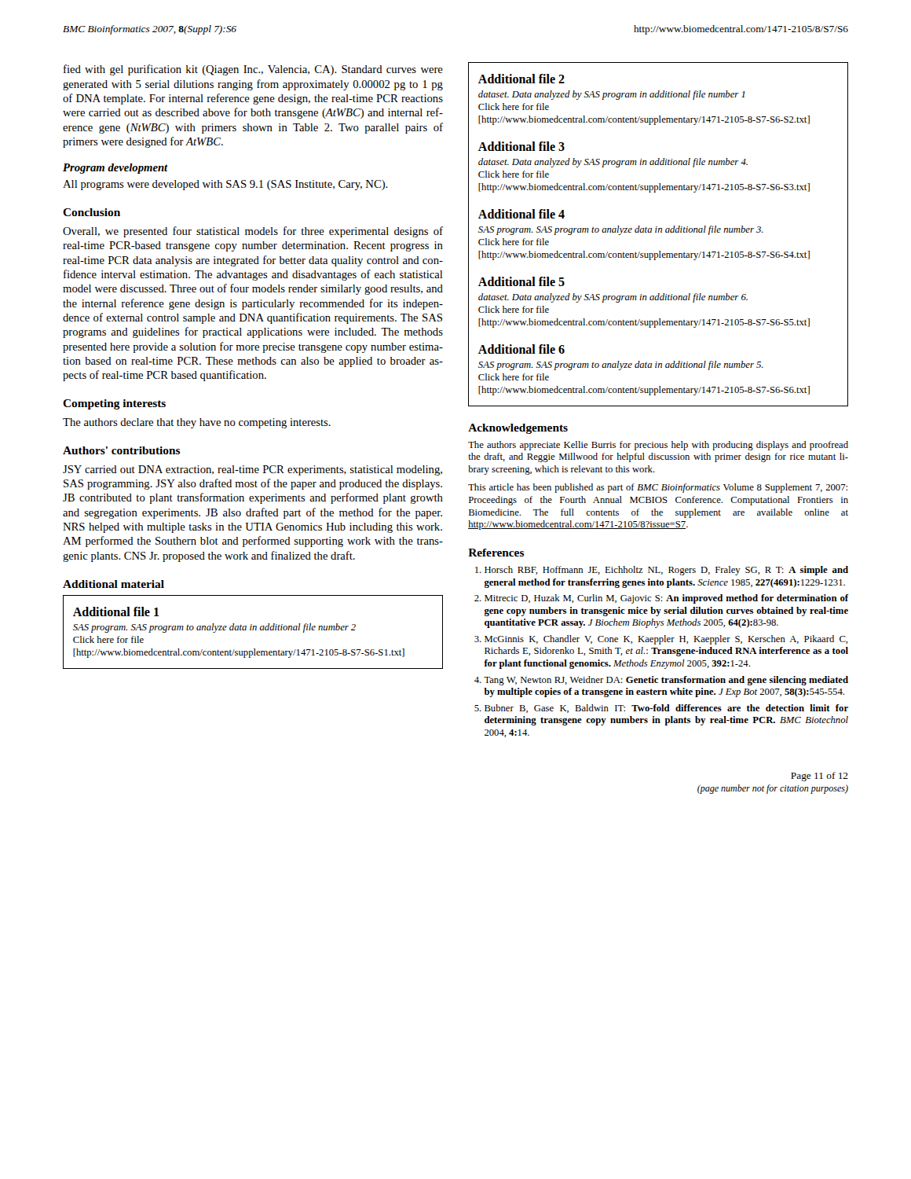BMC Bioinformatics 2007, 8(Suppl 7):S6
http://www.biomedcentral.com/1471-2105/8/S7/S6
fied with gel purification kit (Qiagen Inc., Valencia, CA). Standard curves were generated with 5 serial dilutions ranging from approximately 0.00002 pg to 1 pg of DNA template. For internal reference gene design, the real-time PCR reactions were carried out as described above for both transgene (AtWBC) and internal reference gene (NtWBC) with primers shown in Table 2. Two parallel pairs of primers were designed for AtWBC.
Program development
All programs were developed with SAS 9.1 (SAS Institute, Cary, NC).
Conclusion
Overall, we presented four statistical models for three experimental designs of real-time PCR-based transgene copy number determination. Recent progress in real-time PCR data analysis are integrated for better data quality control and confidence interval estimation. The advantages and disadvantages of each statistical model were discussed. Three out of four models render similarly good results, and the internal reference gene design is particularly recommended for its independence of external control sample and DNA quantification requirements. The SAS programs and guidelines for practical applications were included. The methods presented here provide a solution for more precise transgene copy number estimation based on real-time PCR. These methods can also be applied to broader aspects of real-time PCR based quantification.
Competing interests
The authors declare that they have no competing interests.
Authors' contributions
JSY carried out DNA extraction, real-time PCR experiments, statistical modeling, SAS programming. JSY also drafted most of the paper and produced the displays. JB contributed to plant transformation experiments and performed plant growth and segregation experiments. JB also drafted part of the method for the paper. NRS helped with multiple tasks in the UTIA Genomics Hub including this work. AM performed the Southern blot and performed supporting work with the transgenic plants. CNS Jr. proposed the work and finalized the draft.
Additional material
Additional file 1
SAS program. SAS program to analyze data in additional file number 2
Click here for file
[http://www.biomedcentral.com/content/supplementary/1471-2105-8-S7-S6-S1.txt]
Additional file 2
dataset. Data analyzed by SAS program in additional file number 1
Click here for file
[http://www.biomedcentral.com/content/supplementary/1471-2105-8-S7-S6-S2.txt]
Additional file 3
dataset. Data analyzed by SAS program in additional file number 4.
Click here for file
[http://www.biomedcentral.com/content/supplementary/1471-2105-8-S7-S6-S3.txt]
Additional file 4
SAS program. SAS program to analyze data in additional file number 3.
Click here for file
[http://www.biomedcentral.com/content/supplementary/1471-2105-8-S7-S6-S4.txt]
Additional file 5
dataset. Data analyzed by SAS program in additional file number 6.
Click here for file
[http://www.biomedcentral.com/content/supplementary/1471-2105-8-S7-S6-S5.txt]
Additional file 6
SAS program. SAS program to analyze data in additional file number 5.
Click here for file
[http://www.biomedcentral.com/content/supplementary/1471-2105-8-S7-S6-S6.txt]
Acknowledgements
The authors appreciate Kellie Burris for precious help with producing displays and proofread the draft, and Reggie Millwood for helpful discussion with primer design for rice mutant library screening, which is relevant to this work.
This article has been published as part of BMC Bioinformatics Volume 8 Supplement 7, 2007: Proceedings of the Fourth Annual MCBIOS Conference. Computational Frontiers in Biomedicine. The full contents of the supplement are available online at http://www.biomedcentral.com/1471-2105/8?issue=S7.
References
Horsch RBF, Hoffmann JE, Eichholtz NL, Rogers D, Fraley SG, R T: A simple and general method for transferring genes into plants. Science 1985, 227(4691): 1229-1231.
Mitrecic D, Huzak M, Curlin M, Gajovic S: An improved method for determination of gene copy numbers in transgenic mice by serial dilution curves obtained by real-time quantitative PCR assay. J Biochem Biophys Methods 2005, 64(2): 83-98.
McGinnis K, Chandler V, Cone K, Kaeppler H, Kaeppler S, Kerschen A, Pikaard C, Richards E, Sidorenko L, Smith T, et al.: Transgene-induced RNA interference as a tool for plant functional genomics. Methods Enzymol 2005, 392: 1-24.
Tang W, Newton RJ, Weidner DA: Genetic transformation and gene silencing mediated by multiple copies of a transgene in eastern white pine. J Exp Bot 2007, 58(3): 545-554.
Bubner B, Gase K, Baldwin IT: Two-fold differences are the detection limit for determining transgene copy numbers in plants by real-time PCR. BMC Biotechnol 2004, 4: 14.
Page 11 of 12
(page number not for citation purposes)